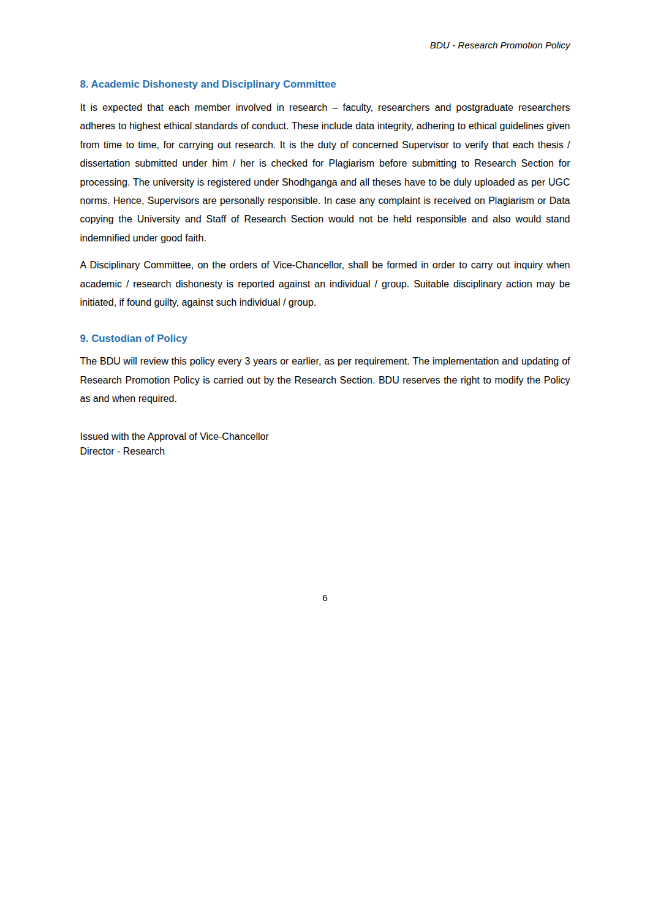BDU - Research Promotion Policy
8. Academic Dishonesty and Disciplinary Committee
It is expected that each member involved in research – faculty, researchers and postgraduate researchers adheres to highest ethical standards of conduct. These include data integrity, adhering to ethical guidelines given from time to time, for carrying out research. It is the duty of concerned Supervisor to verify that each thesis / dissertation submitted under him / her is checked for Plagiarism before submitting to Research Section for processing. The university is registered under Shodhganga and all theses have to be duly uploaded as per UGC norms. Hence, Supervisors are personally responsible. In case any complaint is received on Plagiarism or Data copying the University and Staff of Research Section would not be held responsible and also would stand indemnified under good faith.
A Disciplinary Committee, on the orders of Vice-Chancellor, shall be formed in order to carry out inquiry when academic / research dishonesty is reported against an individual / group. Suitable disciplinary action may be initiated, if found guilty, against such individual / group.
9. Custodian of Policy
The BDU will review this policy every 3 years or earlier, as per requirement. The implementation and updating of Research Promotion Policy is carried out by the Research Section. BDU reserves the right to modify the Policy as and when required.
Issued with the Approval of Vice-Chancellor
Director - Research
6